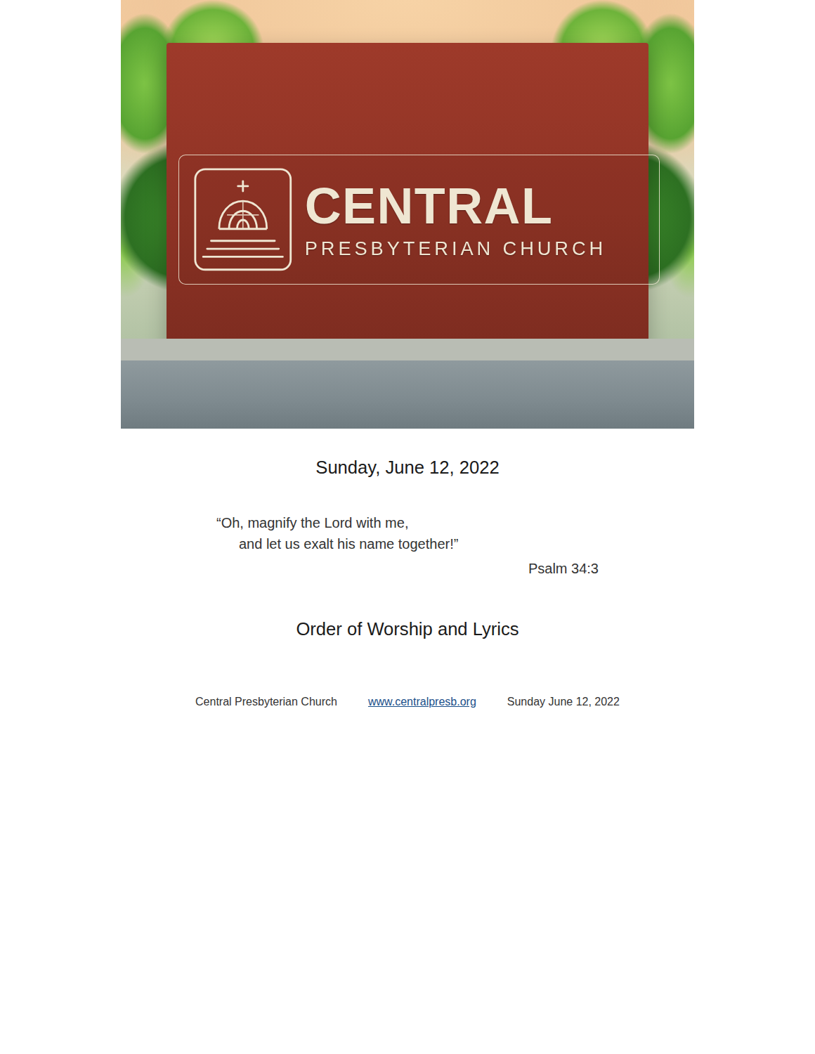CENTRAL
PRESBYTERIAN CHURCH
Central Presbyterian Church
Sunday, June 12, 2022
“Oh, magnify the Lord with me,and let us exalt his name together!”
Psalm 34:3
Order of Worship and Lyrics
Central Presbyterian Church www.centralpresb.org Sunday June 12, 2022